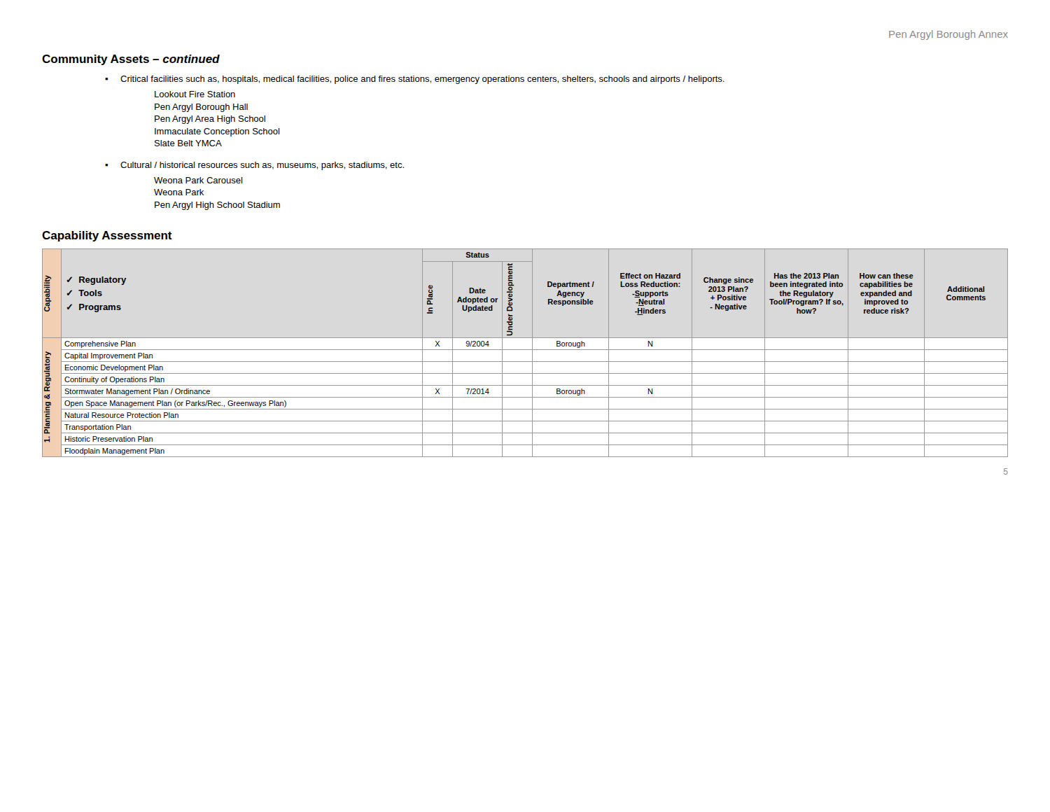Pen Argyl Borough Annex
Community Assets – continued
Critical facilities such as, hospitals, medical facilities, police and fires stations, emergency operations centers, shelters, schools and airports / heliports.
Lookout Fire Station
Pen Argyl Borough Hall
Pen Argyl Area High School
Immaculate Conception School
Slate Belt YMCA
Cultural / historical resources such as, museums, parks, stadiums, etc.
Weona Park Carousel
Weona Park
Pen Argyl High School Stadium
Capability Assessment
| Capability | ✓ Regulatory ✓ Tools ✓ Programs | Status | Department / Agency Responsible | Effect on Hazard Loss Reduction: - S upports - N eutral - H inders | Change since 2013 Plan? + Positive - Negative | Has the 2013 Plan been integrated into the Regulatory Tool/Program? If so, how? | How can these capabilities be expanded and improved to reduce risk? | Additional Comments |
| --- | --- | --- | --- | --- | --- | --- | --- | --- |
| In Place | Date Adopted or Updated | Under Development |
| 1. Planning & Regulatory | Comprehensive Plan | X | 9/2004 | | Borough | N | | | | |
| Capital Improvement Plan | | | | | | | | | |
| Economic Development Plan | | | | | | | | | |
| Continuity of Operations Plan | | | | | | | | | |
| Stormwater Management Plan / Ordinance | X | 7/2014 | | Borough | N | | | | |
| Open Space Management Plan (or Parks/Rec., Greenways Plan) | | | | | | | | | |
| Natural Resource Protection Plan | | | | | | | | | |
| Transportation Plan | | | | | | | | | |
| Historic Preservation Plan | | | | | | | | | |
| Floodplain Management Plan | | | | | | | | | |
5